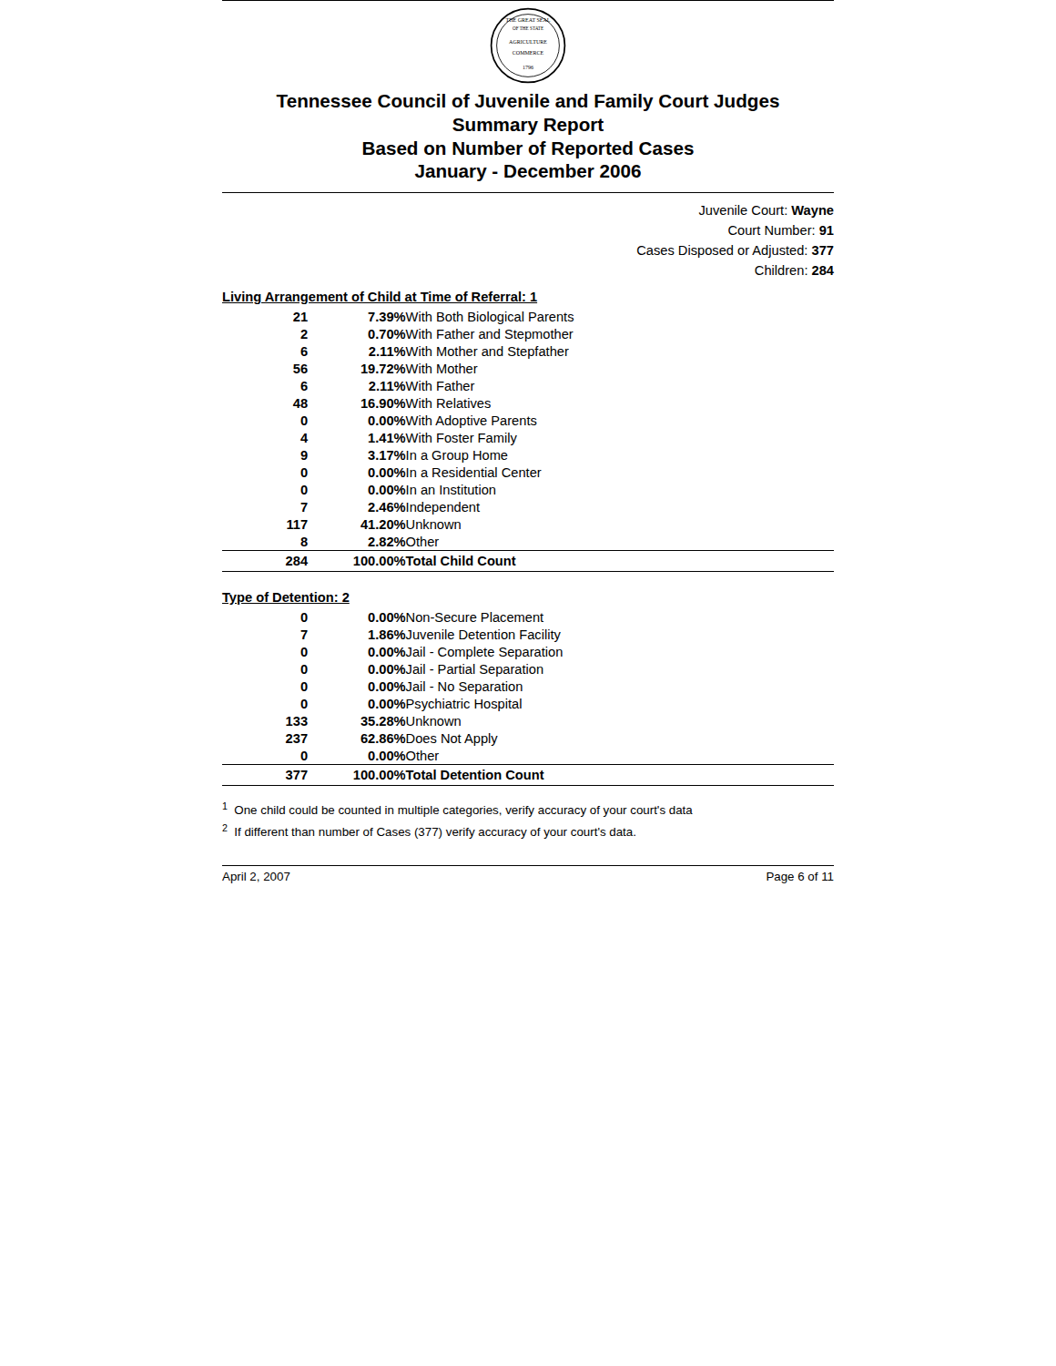Tennessee Council of Juvenile and Family Court Judges Summary Report Based on Number of Reported Cases January - December 2006
Juvenile Court: Wayne
Court Number: 91
Cases Disposed or Adjusted: 377
Children: 284
Living Arrangement of Child at Time of Referral: 1
| 21 | 7.39% | With Both Biological Parents |
| 2 | 0.70% | With Father and Stepmother |
| 6 | 2.11% | With Mother and Stepfather |
| 56 | 19.72% | With Mother |
| 6 | 2.11% | With Father |
| 48 | 16.90% | With Relatives |
| 0 | 0.00% | With Adoptive Parents |
| 4 | 1.41% | With Foster Family |
| 9 | 3.17% | In a Group Home |
| 0 | 0.00% | In a Residential Center |
| 0 | 0.00% | In an Institution |
| 7 | 2.46% | Independent |
| 117 | 41.20% | Unknown |
| 8 | 2.82% | Other |
| 284 | 100.00% | Total Child Count |
Type of Detention: 2
| 0 | 0.00% | Non-Secure Placement |
| 7 | 1.86% | Juvenile Detention Facility |
| 0 | 0.00% | Jail - Complete Separation |
| 0 | 0.00% | Jail - Partial Separation |
| 0 | 0.00% | Jail - No Separation |
| 0 | 0.00% | Psychiatric Hospital |
| 133 | 35.28% | Unknown |
| 237 | 62.86% | Does Not Apply |
| 0 | 0.00% | Other |
| 377 | 100.00% | Total Detention Count |
1 One child could be counted in multiple categories, verify accuracy of your court's data
2 If different than number of Cases (377) verify accuracy of your court's data.
April 2, 2007
Page 6 of 11